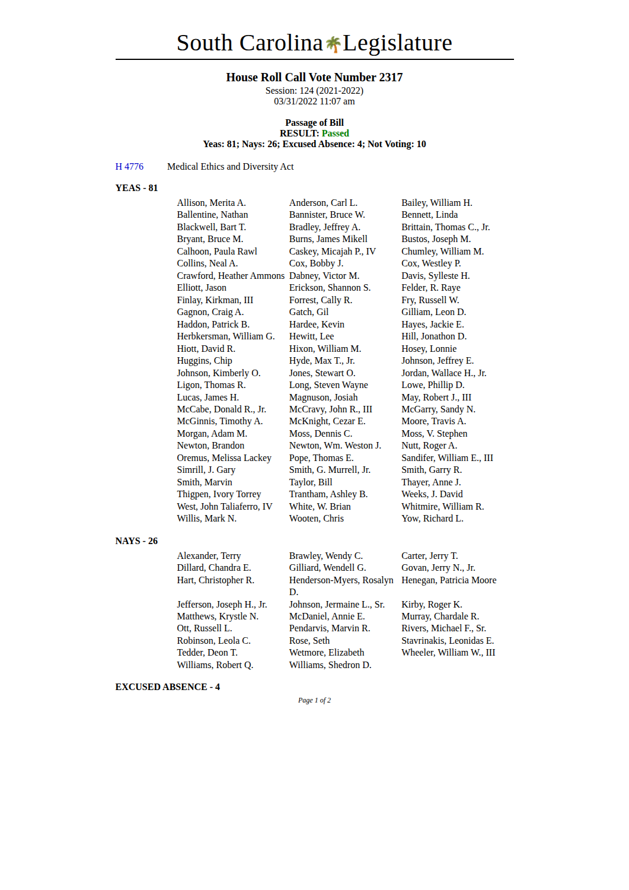South Carolina🌴Legislature
House Roll Call Vote Number 2317
Session: 124 (2021-2022)
03/31/2022 11:07 am
Passage of Bill
RESULT: Passed
Yeas: 81; Nays: 26; Excused Absence: 4; Not Voting: 10
H 4776 Medical Ethics and Diversity Act
YEAS - 81
| | Allison, Merita A. | Anderson, Carl L. | Bailey, William H. |
| | Ballentine, Nathan | Bannister, Bruce W. | Bennett, Linda |
| | Blackwell, Bart T. | Bradley, Jeffrey A. | Brittain, Thomas C., Jr. |
| | Bryant, Bruce M. | Burns, James Mikell | Bustos, Joseph M. |
| | Calhoon, Paula Rawl | Caskey, Micajah P., IV | Chumley, William M. |
| | Collins, Neal A. | Cox, Bobby J. | Cox, Westley P. |
| | Crawford, Heather Ammons | Dabney, Victor M. | Davis, Sylleste H. |
| | Elliott, Jason | Erickson, Shannon S. | Felder, R. Raye |
| | Finlay, Kirkman, III | Forrest, Cally R. | Fry, Russell W. |
| | Gagnon, Craig A. | Gatch, Gil | Gilliam, Leon D. |
| | Haddon, Patrick B. | Hardee, Kevin | Hayes, Jackie E. |
| | Herbkersman, William G. | Hewitt, Lee | Hill, Jonathon D. |
| | Hiott, David R. | Hixon, William M. | Hosey, Lonnie |
| | Huggins, Chip | Hyde, Max T., Jr. | Johnson, Jeffrey E. |
| | Johnson, Kimberly O. | Jones, Stewart O. | Jordan, Wallace H., Jr. |
| | Ligon, Thomas R. | Long, Steven Wayne | Lowe, Phillip D. |
| | Lucas, James H. | Magnuson, Josiah | May, Robert J., III |
| | McCabe, Donald R., Jr. | McCravy, John R., III | McGarry, Sandy N. |
| | McGinnis, Timothy A. | McKnight, Cezar E. | Moore, Travis A. |
| | Morgan, Adam M. | Moss, Dennis C. | Moss, V. Stephen |
| | Newton, Brandon | Newton, Wm. Weston J. | Nutt, Roger A. |
| | Oremus, Melissa Lackey | Pope, Thomas E. | Sandifer, William E., III |
| | Simrill, J. Gary | Smith, G. Murrell, Jr. | Smith, Garry R. |
| | Smith, Marvin | Taylor, Bill | Thayer, Anne J. |
| | Thigpen, Ivory Torrey | Trantham, Ashley B. | Weeks, J. David |
| | West, John Taliaferro, IV | White, W. Brian | Whitmire, William R. |
| | Willis, Mark N. | Wooten, Chris | Yow, Richard L. |
NAYS - 26
| | Alexander, Terry | Brawley, Wendy C. | Carter, Jerry T. |
| | Dillard, Chandra E. | Gilliard, Wendell G. | Govan, Jerry N., Jr. |
| | Hart, Christopher R. | Henderson-Myers, Rosalyn D. | Henegan, Patricia Moore |
| | Jefferson, Joseph H., Jr. | Johnson, Jermaine L., Sr. | Kirby, Roger K. |
| | Matthews, Krystle N. | McDaniel, Annie E. | Murray, Chardale R. |
| | Ott, Russell L. | Pendarvis, Marvin R. | Rivers, Michael F., Sr. |
| | Robinson, Leola C. | Rose, Seth | Stavrinakis, Leonidas E. |
| | Tedder, Deon T. | Wetmore, Elizabeth | Wheeler, William W., III |
| | Williams, Robert Q. | Williams, Shedron D. | |
EXCUSED ABSENCE - 4
Page 1 of 2